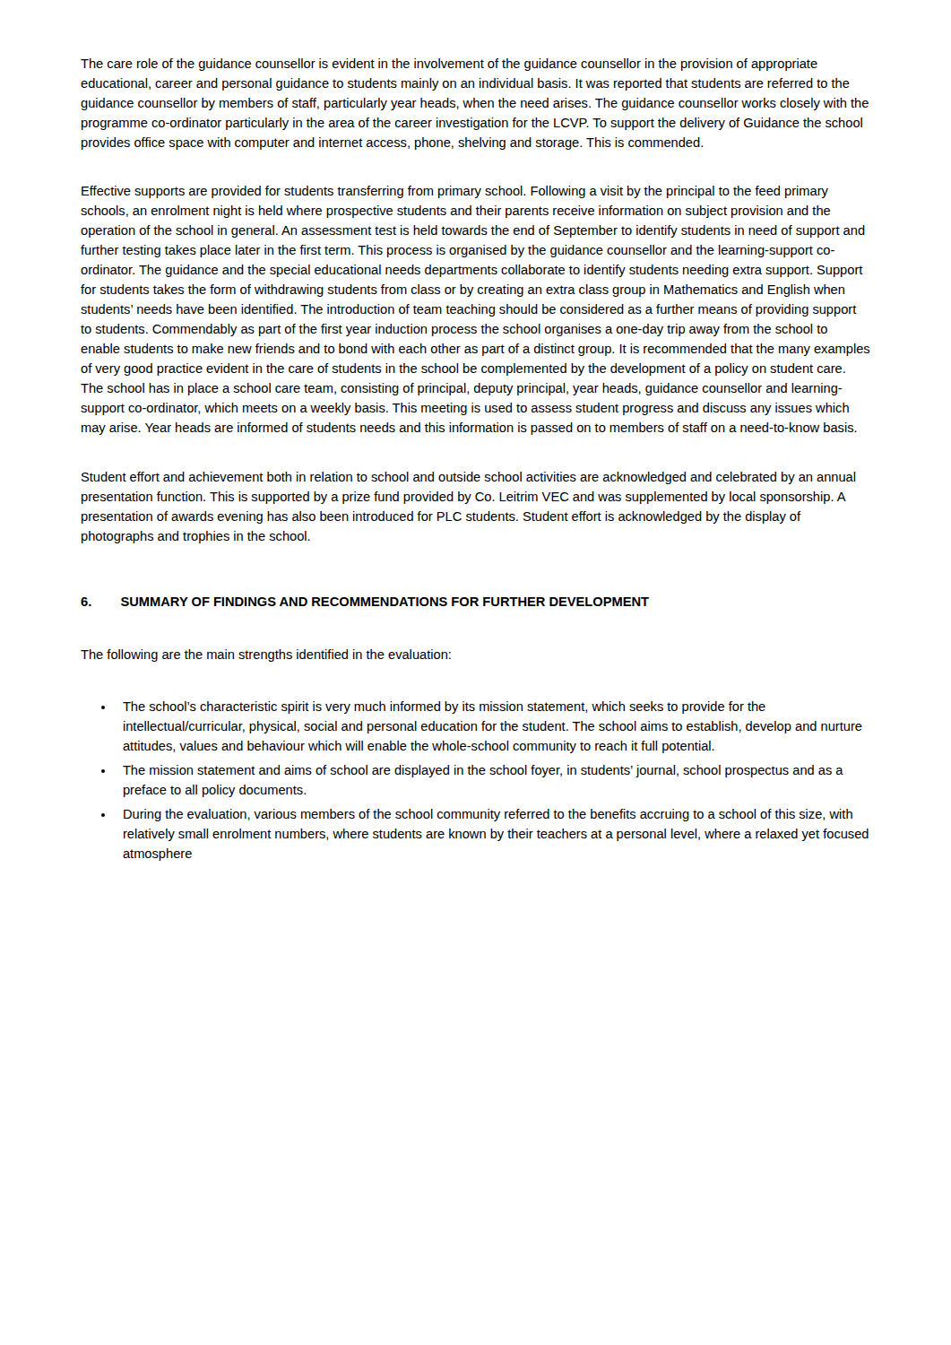The care role of the guidance counsellor is evident in the involvement of the guidance counsellor in the provision of appropriate educational, career and personal guidance to students mainly on an individual basis. It was reported that students are referred to the guidance counsellor by members of staff, particularly year heads, when the need arises. The guidance counsellor works closely with the programme co-ordinator particularly in the area of the career investigation for the LCVP. To support the delivery of Guidance the school provides office space with computer and internet access, phone, shelving and storage. This is commended.
Effective supports are provided for students transferring from primary school. Following a visit by the principal to the feed primary schools, an enrolment night is held where prospective students and their parents receive information on subject provision and the operation of the school in general. An assessment test is held towards the end of September to identify students in need of support and further testing takes place later in the first term. This process is organised by the guidance counsellor and the learning-support co-ordinator. The guidance and the special educational needs departments collaborate to identify students needing extra support. Support for students takes the form of withdrawing students from class or by creating an extra class group in Mathematics and English when students’ needs have been identified. The introduction of team teaching should be considered as a further means of providing support to students. Commendably as part of the first year induction process the school organises a one-day trip away from the school to enable students to make new friends and to bond with each other as part of a distinct group. It is recommended that the many examples of very good practice evident in the care of students in the school be complemented by the development of a policy on student care. The school has in place a school care team, consisting of principal, deputy principal, year heads, guidance counsellor and learning-support co-ordinator, which meets on a weekly basis. This meeting is used to assess student progress and discuss any issues which may arise. Year heads are informed of students needs and this information is passed on to members of staff on a need-to-know basis.
Student effort and achievement both in relation to school and outside school activities are acknowledged and celebrated by an annual presentation function. This is supported by a prize fund provided by Co. Leitrim VEC and was supplemented by local sponsorship. A presentation of awards evening has also been introduced for PLC students. Student effort is acknowledged by the display of photographs and trophies in the school.
6. SUMMARY OF FINDINGS AND RECOMMENDATIONS FOR FURTHER DEVELOPMENT
The following are the main strengths identified in the evaluation:
The school’s characteristic spirit is very much informed by its mission statement, which seeks to provide for the intellectual/curricular, physical, social and personal education for the student. The school aims to establish, develop and nurture attitudes, values and behaviour which will enable the whole-school community to reach it full potential.
The mission statement and aims of school are displayed in the school foyer, in students’ journal, school prospectus and as a preface to all policy documents.
During the evaluation, various members of the school community referred to the benefits accruing to a school of this size, with relatively small enrolment numbers, where students are known by their teachers at a personal level, where a relaxed yet focused atmosphere